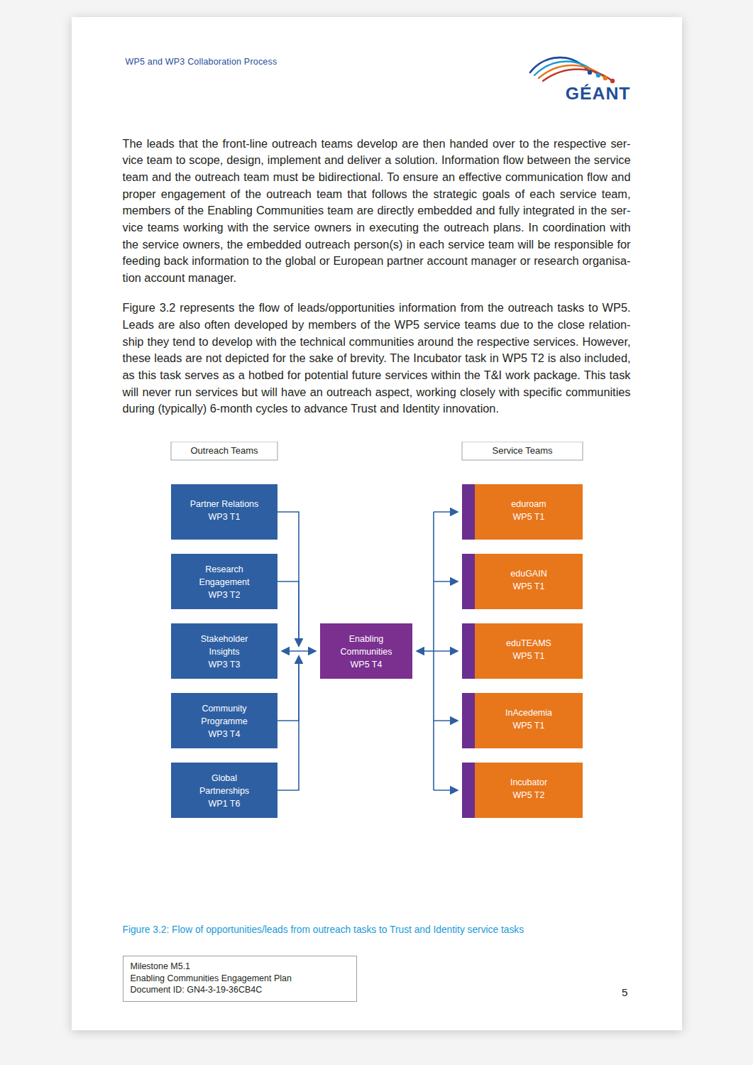WP5 and WP3 Collaboration Process
GÉANT
The leads that the front-line outreach teams develop are then handed over to the respective service team to scope, design, implement and deliver a solution. Information flow between the service team and the outreach team must be bidirectional. To ensure an effective communication flow and proper engagement of the outreach team that follows the strategic goals of each service team, members of the Enabling Communities team are directly embedded and fully integrated in the service teams working with the service owners in executing the outreach plans. In coordination with the service owners, the embedded outreach person(s) in each service team will be responsible for feeding back information to the global or European partner account manager or research organisation account manager.
Figure 3.2 represents the flow of leads/opportunities information from the outreach tasks to WP5. Leads are also often developed by members of the WP5 service teams due to the close relationship they tend to develop with the technical communities around the respective services. However, these leads are not depicted for the sake of brevity. The Incubator task in WP5 T2 is also included, as this task serves as a hotbed for potential future services within the T&I work package. This task will never run services but will have an outreach aspect, working closely with specific communities during (typically) 6-month cycles to advance Trust and Identity innovation.
Flow of opportunities and leads from outreach tasks to Trust and Identity service tasks Left column lists outreach teams: Partner Relations WP3 T1, Research Engagement WP3 T2, Stakeholder Insights WP3 T3, Community Programme WP3 T4, Global Partnerships WP1 T6. A central box labelled Enabling Communities WP5 T4 connects with bidirectional arrows to the outreach teams and to the right column of service teams: eduroam WP5 T1, eduGAIN WP5 T1, eduTEAMS WP5 T1, InAcedemia WP5 T1, Incubator WP5 T2. Outreach Teams Service Teams Partner Relations WP3 T1 Research Engagement WP3 T2 Stakeholder Insights WP3 T3 Community Programme WP3 T4 Global Partnerships WP1 T6 Enabling Communities WP5 T4 eduroam WP5 T1 eduGAIN WP5 T1 eduTEAMS WP5 T1 InAcedemia WP5 T1 Incubator WP5 T2
Figure 3.2: Flow of opportunities/leads from outreach tasks to Trust and Identity service tasks
Milestone M5.1
Enabling Communities Engagement Plan
Document ID: GN4-3-19-36CB4C
5